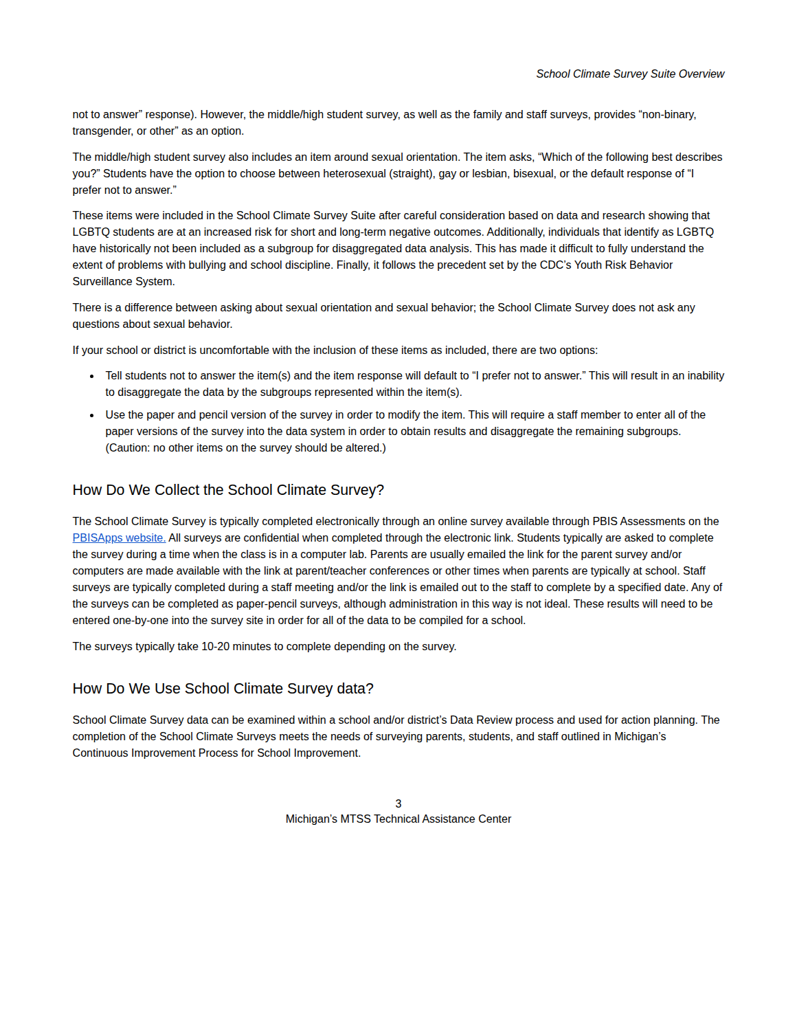School Climate Survey Suite Overview
not to answer” response). However, the middle/high student survey, as well as the family and staff surveys, provides “non-binary, transgender, or other” as an option.
The middle/high student survey also includes an item around sexual orientation. The item asks, “Which of the following best describes you?” Students have the option to choose between heterosexual (straight), gay or lesbian, bisexual, or the default response of “I prefer not to answer.”
These items were included in the School Climate Survey Suite after careful consideration based on data and research showing that LGBTQ students are at an increased risk for short and long-term negative outcomes. Additionally, individuals that identify as LGBTQ have historically not been included as a subgroup for disaggregated data analysis. This has made it difficult to fully understand the extent of problems with bullying and school discipline. Finally, it follows the precedent set by the CDC’s Youth Risk Behavior Surveillance System.
There is a difference between asking about sexual orientation and sexual behavior; the School Climate Survey does not ask any questions about sexual behavior.
If your school or district is uncomfortable with the inclusion of these items as included, there are two options:
Tell students not to answer the item(s) and the item response will default to “I prefer not to answer.” This will result in an inability to disaggregate the data by the subgroups represented within the item(s).
Use the paper and pencil version of the survey in order to modify the item. This will require a staff member to enter all of the paper versions of the survey into the data system in order to obtain results and disaggregate the remaining subgroups. (Caution: no other items on the survey should be altered.)
How Do We Collect the School Climate Survey?
The School Climate Survey is typically completed electronically through an online survey available through PBIS Assessments on the PBISApps website. All surveys are confidential when completed through the electronic link. Students typically are asked to complete the survey during a time when the class is in a computer lab. Parents are usually emailed the link for the parent survey and/or computers are made available with the link at parent/teacher conferences or other times when parents are typically at school. Staff surveys are typically completed during a staff meeting and/or the link is emailed out to the staff to complete by a specified date. Any of the surveys can be completed as paper-pencil surveys, although administration in this way is not ideal. These results will need to be entered one-by-one into the survey site in order for all of the data to be compiled for a school.
The surveys typically take 10-20 minutes to complete depending on the survey.
How Do We Use School Climate Survey data?
School Climate Survey data can be examined within a school and/or district’s Data Review process and used for action planning. The completion of the School Climate Surveys meets the needs of surveying parents, students, and staff outlined in Michigan’s Continuous Improvement Process for School Improvement.
3
Michigan’s MTSS Technical Assistance Center